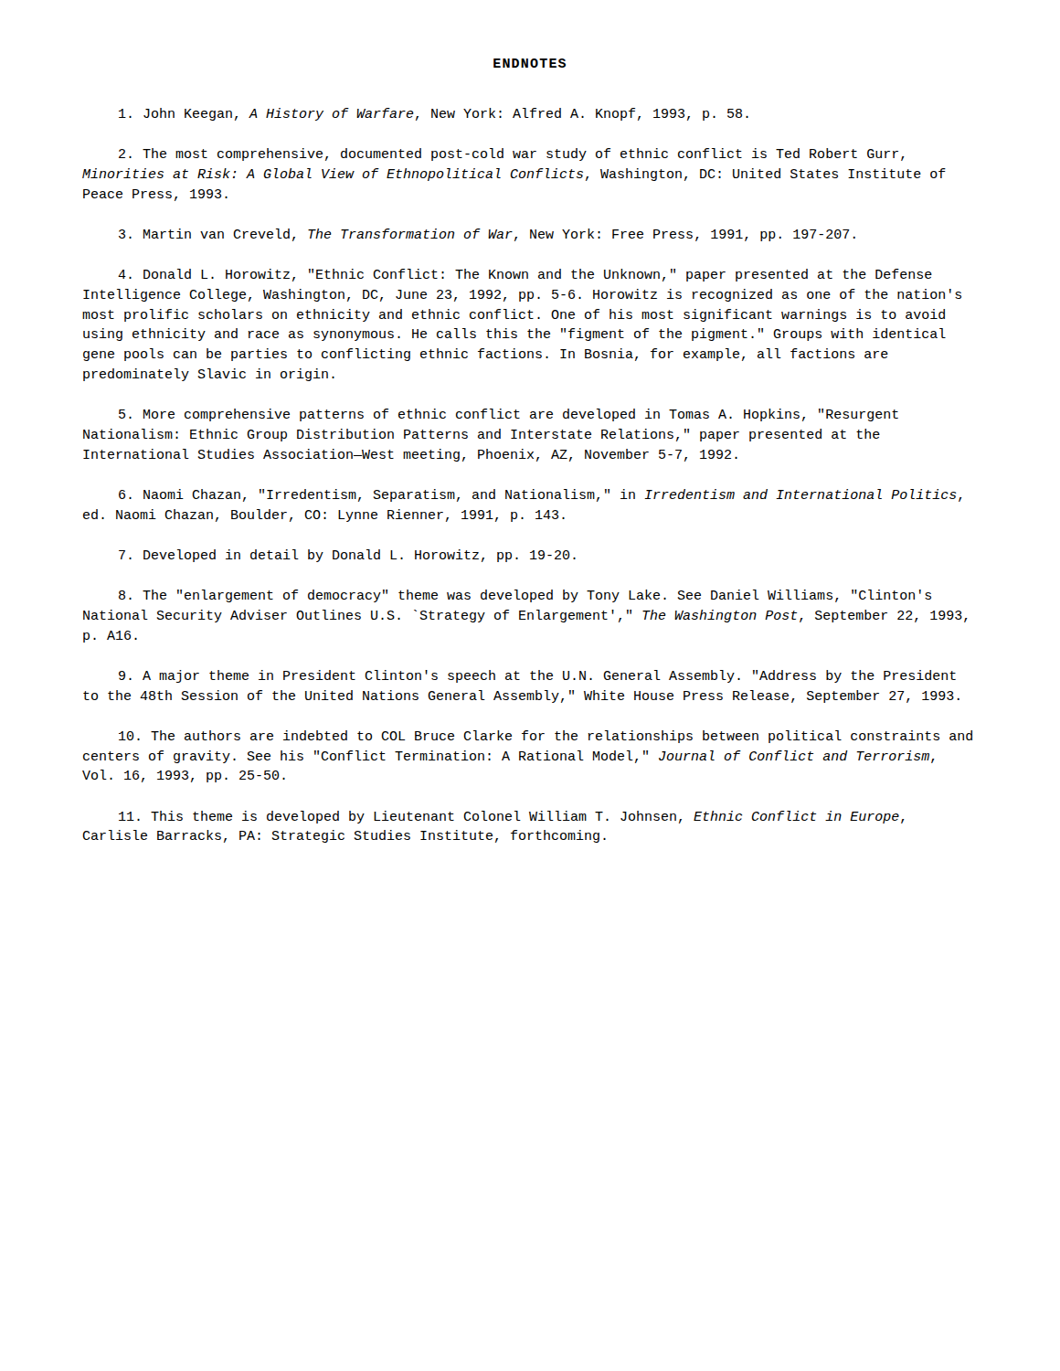ENDNOTES
1. John Keegan, A History of Warfare, New York: Alfred A. Knopf, 1993, p. 58.
2. The most comprehensive, documented post-cold war study of ethnic conflict is Ted Robert Gurr, Minorities at Risk: A Global View of Ethnopolitical Conflicts, Washington, DC: United States Institute of Peace Press, 1993.
3. Martin van Creveld, The Transformation of War, New York: Free Press, 1991, pp. 197-207.
4. Donald L. Horowitz, "Ethnic Conflict: The Known and the Unknown," paper presented at the Defense Intelligence College, Washington, DC, June 23, 1992, pp. 5-6. Horowitz is recognized as one of the nation's most prolific scholars on ethnicity and ethnic conflict. One of his most significant warnings is to avoid using ethnicity and race as synonymous. He calls this the "figment of the pigment." Groups with identical gene pools can be parties to conflicting ethnic factions. In Bosnia, for example, all factions are predominately Slavic in origin.
5. More comprehensive patterns of ethnic conflict are developed in Tomas A. Hopkins, "Resurgent Nationalism: Ethnic Group Distribution Patterns and Interstate Relations," paper presented at the International Studies Association—West meeting, Phoenix, AZ, November 5-7, 1992.
6. Naomi Chazan, "Irredentism, Separatism, and Nationalism," in Irredentism and International Politics, ed. Naomi Chazan, Boulder, CO: Lynne Rienner, 1991, p. 143.
7. Developed in detail by Donald L. Horowitz, pp. 19-20.
8. The "enlargement of democracy" theme was developed by Tony Lake. See Daniel Williams, "Clinton's National Security Adviser Outlines U.S. `Strategy of Enlargement'," The Washington Post, September 22, 1993, p. A16.
9. A major theme in President Clinton's speech at the U.N. General Assembly. "Address by the President to the 48th Session of the United Nations General Assembly," White House Press Release, September 27, 1993.
10. The authors are indebted to COL Bruce Clarke for the relationships between political constraints and centers of gravity. See his "Conflict Termination: A Rational Model," Journal of Conflict and Terrorism, Vol. 16, 1993, pp. 25-50.
11. This theme is developed by Lieutenant Colonel William T. Johnsen, Ethnic Conflict in Europe, Carlisle Barracks, PA: Strategic Studies Institute, forthcoming.